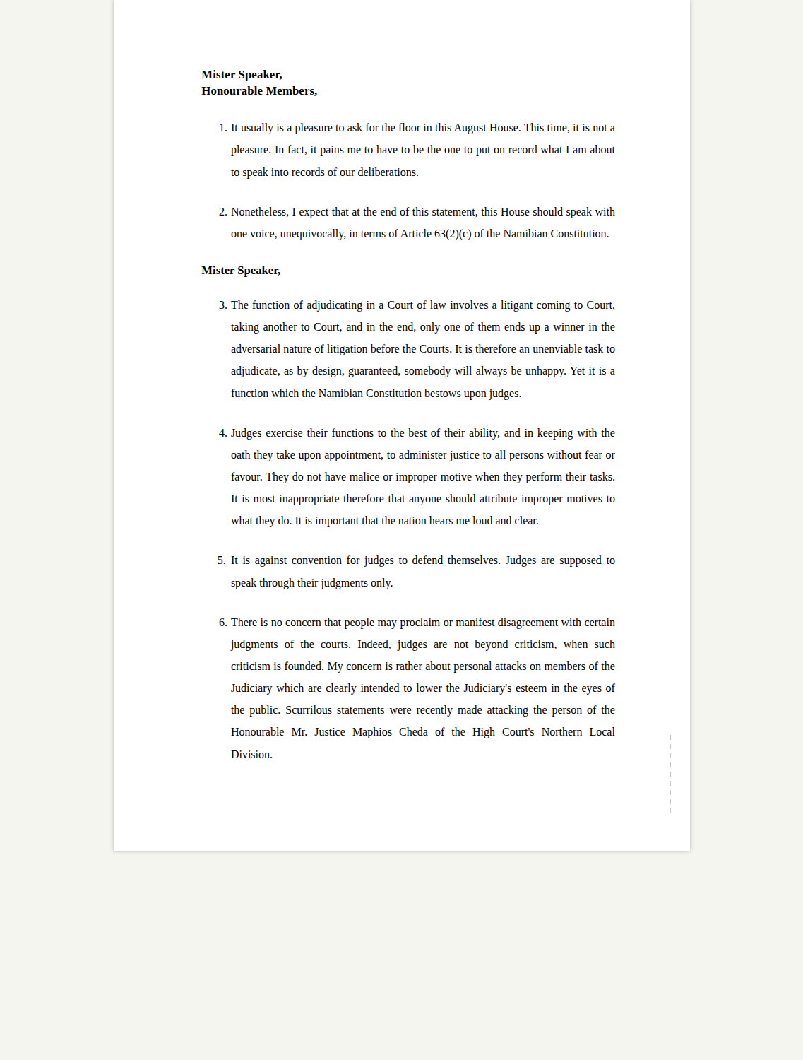Mister Speaker,
Honourable Members,
It usually is a pleasure to ask for the floor in this August House. This time, it is not a pleasure. In fact, it pains me to have to be the one to put on record what I am about to speak into records of our deliberations.
Nonetheless, I expect that at the end of this statement, this House should speak with one voice, unequivocally, in terms of Article 63(2)(c) of the Namibian Constitution.
Mister Speaker,
The function of adjudicating in a Court of law involves a litigant coming to Court, taking another to Court, and in the end, only one of them ends up a winner in the adversarial nature of litigation before the Courts. It is therefore an unenviable task to adjudicate, as by design, guaranteed, somebody will always be unhappy. Yet it is a function which the Namibian Constitution bestows upon judges.
Judges exercise their functions to the best of their ability, and in keeping with the oath they take upon appointment, to administer justice to all persons without fear or favour. They do not have malice or improper motive when they perform their tasks. It is most inappropriate therefore that anyone should attribute improper motives to what they do. It is important that the nation hears me loud and clear.
It is against convention for judges to defend themselves. Judges are supposed to speak through their judgments only.
There is no concern that people may proclaim or manifest disagreement with certain judgments of the courts. Indeed, judges are not beyond criticism, when such criticism is founded. My concern is rather about personal attacks on members of the Judiciary which are clearly intended to lower the Judiciary's esteem in the eyes of the public. Scurrilous statements were recently made attacking the person of the Honourable Mr. Justice Maphios Cheda of the High Court's Northern Local Division.